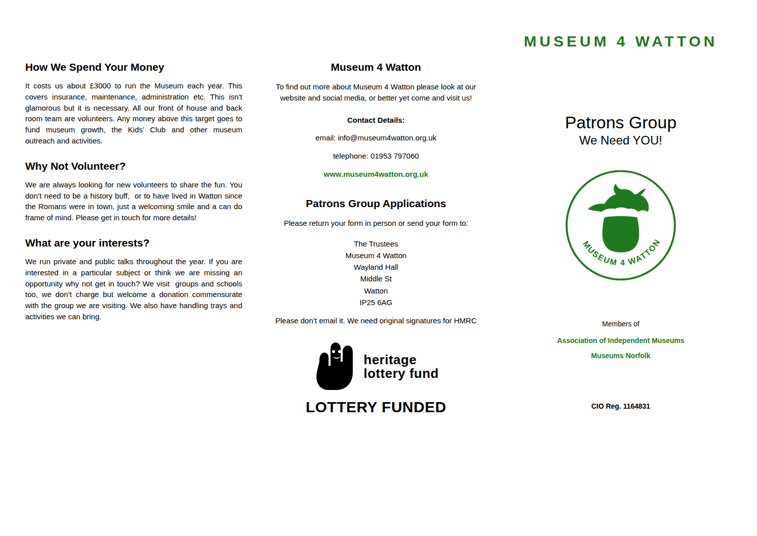How We Spend Your Money
It costs us about £3000 to run the Museum each year. This covers insurance, maintenance, administration etc. This isn't glamorous but it is necessary. All our front of house and back room team are volunteers. Any money above this target goes to fund museum growth, the Kids’ Club and other museum outreach and activities.
Why Not Volunteer?
We are always looking for new volunteers to share the fun. You don’t need to be a history buff, or to have lived in Watton since the Romans were in town, just a welcoming smile and a can do frame of mind. Please get in touch for more details!
What are your interests?
We run private and public talks throughout the year. If you are interested in a particular subject or think we are missing an opportunity why not get in touch? We visit groups and schools too, we don’t charge but welcome a donation commensurate with the group we are visiting. We also have handling trays and activities we can bring.
Museum 4 Watton
To find out more about Museum 4 Watton please look at our website and social media, or better yet come and visit us!
Contact Details:
email: info@museum4watton.org.uk
telephone: 01953 797060
www.museum4watton.org.uk
Patrons Group Applications
Please return your form in person or send your form to:
The Trustees
Museum 4 Watton
Wayland Hall
Middle St
Watton
IP25 6AG
Please don’t email it. We need original signatures for HMRC
heritage
lottery fund
LOTTERY FUNDED
MUSEUM 4 WATTON
Patrons Group We Need YOU!
MUSEUM 4 WATTON
Members of
Association of Independent Museums
Museums Norfolk
CIO Reg. 1164831